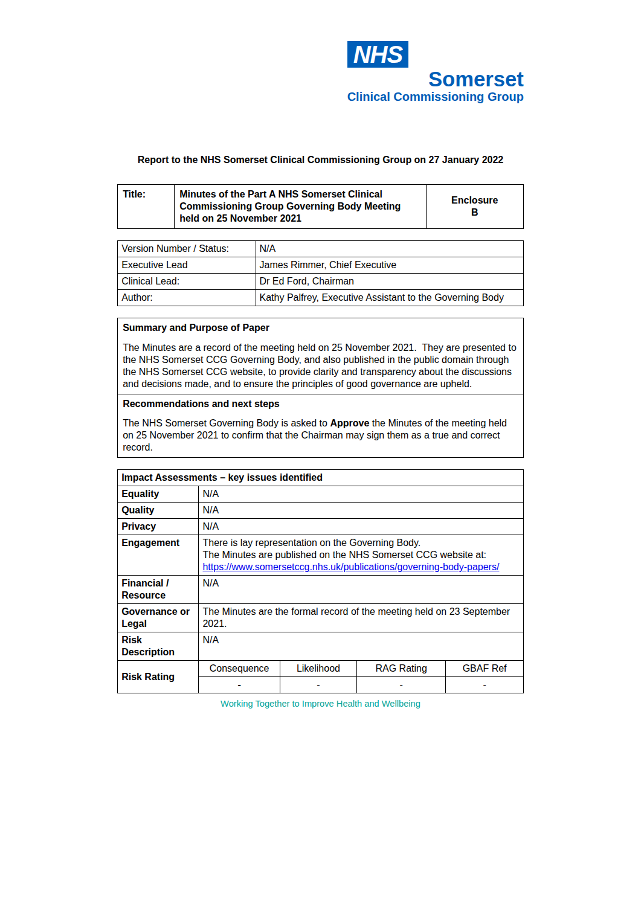NHS
Somerset
Clinical Commissioning Group
Report to the NHS Somerset Clinical Commissioning Group on 27 January 2022
| Title: | Minutes of the Part A NHS Somerset Clinical Commissioning Group Governing Body Meeting held on 25 November 2021 | Enclosure B |
| Version Number / Status: | N/A |
| Executive Lead | James Rimmer, Chief Executive |
| Clinical Lead: | Dr Ed Ford, Chairman |
| Author: | Kathy Palfrey, Executive Assistant to the Governing Body |
| Summary and Purpose of Paper The Minutes are a record of the meeting held on 25 November 2021. They are presented to the NHS Somerset CCG Governing Body, and also published in the public domain through the NHS Somerset CCG website, to provide clarity and transparency about the discussions and decisions made, and to ensure the principles of good governance are upheld. |
| Recommendations and next steps The NHS Somerset Governing Body is asked to Approve the Minutes of the meeting held on 25 November 2021 to confirm that the Chairman may sign them as a true and correct record. |
| Impact Assessments – key issues identified |
| Equality | N/A |
| Quality | N/A |
| Privacy | N/A |
| Engagement | There is lay representation on the Governing Body. The Minutes are published on the NHS Somerset CCG website at: https://www.somersetccg.nhs.uk/publications/governing-body-papers/ |
| Financial / Resource | N/A |
| Governance or Legal | The Minutes are the formal record of the meeting held on 23 September 2021. |
| Risk Description | N/A |
| Risk Rating | Consequence | Likelihood | RAG Rating | GBAF Ref |
| - | - | - | - |
Working Together to Improve Health and Wellbeing